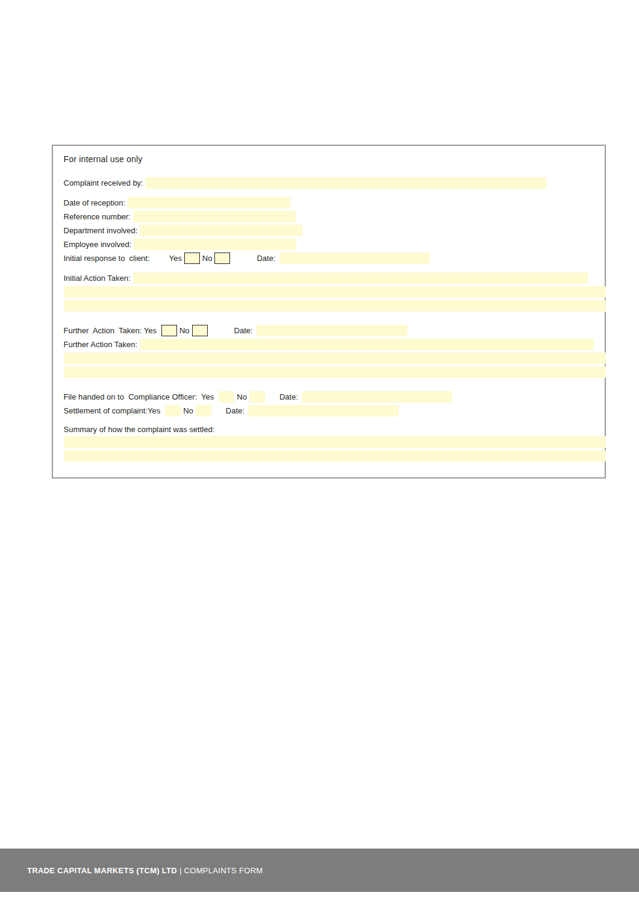For internal use only
Complaint received by:
Date of reception:
Reference number:
Department involved:
Employee involved:
Initial response to client: Yes No Date:
Initial Action Taken:
Further Action Taken: Yes No Date:
Further Action Taken:
File handed on to Compliance Officer: Yes No Date:
Settlement of complaint:Yes No Date:
Summary of how the complaint was settled:
TRADE CAPITAL MARKETS (TCM) LTD | COMPLAINTS FORM